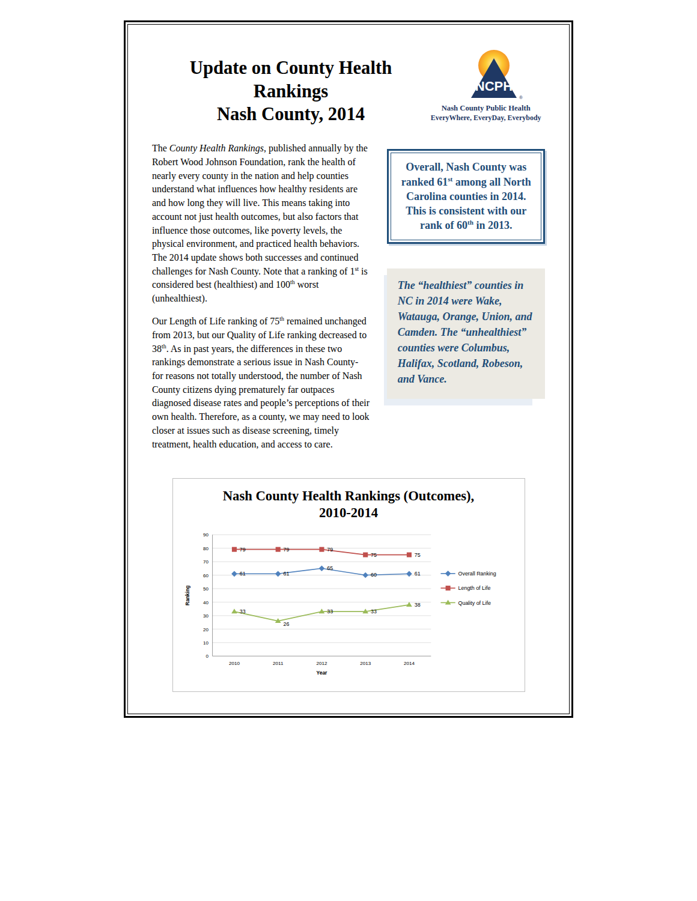Update on County Health Rankings
Nash County, 2014
NCPH ®
Nash County Public Health
EveryWhere, EveryDay, Everybody
The County Health Rankings, published annually by the Robert Wood Johnson Foundation, rank the health of nearly every county in the nation and help counties understand what influences how healthy residents are and how long they will live. This means taking into account not just health outcomes, but also factors that influence those outcomes, like poverty levels, the physical environment, and practiced health behaviors. The 2014 update shows both successes and continued challenges for Nash County. Note that a ranking of 1st is considered best (healthiest) and 100th worst (unhealthiest).
Our Length of Life ranking of 75th remained unchanged from 2013, but our Quality of Life ranking decreased to 38th. As in past years, the differences in these two rankings demonstrate a serious issue in Nash County- for reasons not totally understood, the number of Nash County citizens dying prematurely far outpaces diagnosed disease rates and people’s perceptions of their own health. Therefore, as a county, we may need to look closer at issues such as disease screening, timely treatment, health education, and access to care.
Overall, Nash County was ranked 61st among all North Carolina counties in 2014.
This is consistent with our rank of 60th in 2013.
The “healthiest” counties in NC in 2014 were Wake, Watauga, Orange, Union, and Camden. The “unhealthiest” counties were Columbus, Halifax, Scotland, Robeson, and Vance.
Nash County Health Rankings (Outcomes),
2010-2014
90 80 70 60 50 40 30 20 10 0 2010 2011 2012 2013 2014 Year Ranking 79 79 79 75 75 61 61 65 60 61 33 26 33 33 38 Overall Ranking Length of Life Quality of Life